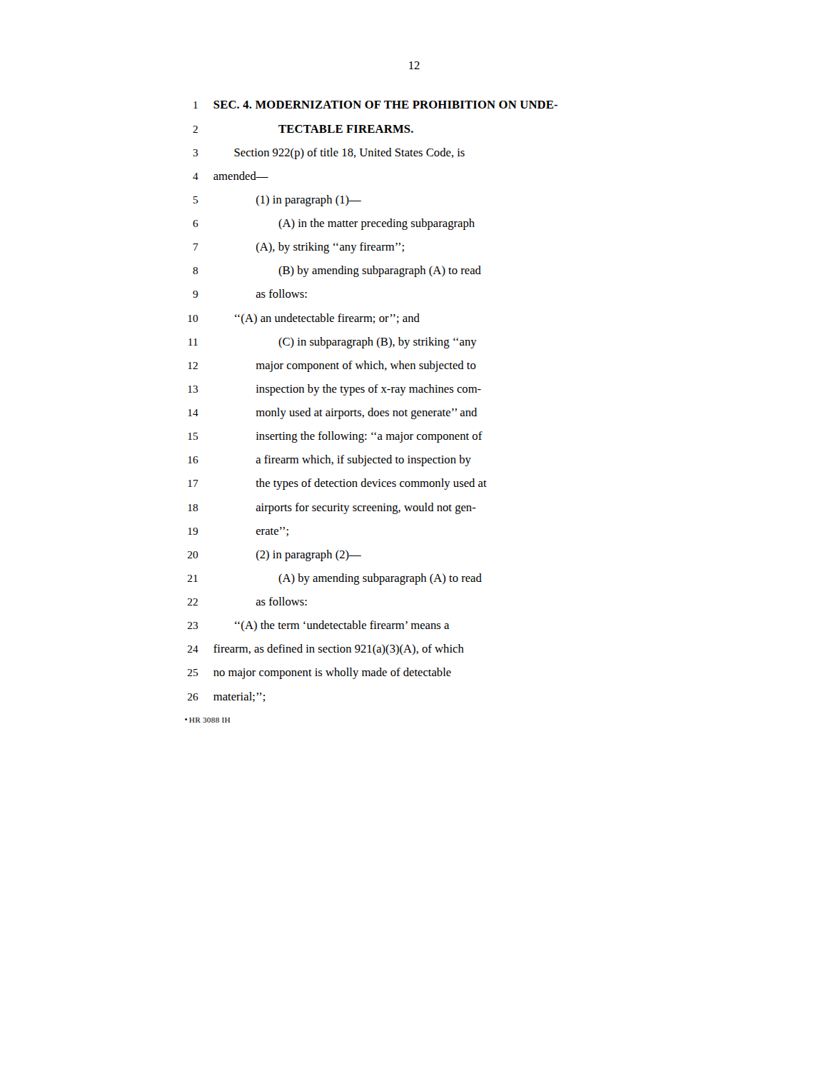12
1
SEC. 4. MODERNIZATION OF THE PROHIBITION ON UNDE-
2
TECTABLE FIREARMS.
3
Section 922(p) of title 18, United States Code, is
4
amended—
5
(1) in paragraph (1)—
6
(A) in the matter preceding subparagraph
7
(A), by striking ‘‘any firearm’’;
8
(B) by amending subparagraph (A) to read
9
as follows:
10
‘‘(A) an undetectable firearm; or’’; and
11
(C) in subparagraph (B), by striking ‘‘any
12
major component of which, when subjected to
13
inspection by the types of x-ray machines com-
14
monly used at airports, does not generate’’ and
15
inserting the following: ‘‘a major component of
16
a firearm which, if subjected to inspection by
17
the types of detection devices commonly used at
18
airports for security screening, would not gen-
19
erate’’;
20
(2) in paragraph (2)—
21
(A) by amending subparagraph (A) to read
22
as follows:
23
‘‘(A) the term ‘undetectable firearm’ means a
24
firearm, as defined in section 921(a)(3)(A), of which
25
no major component is wholly made of detectable
26
material;’’;
•HR 3088 IH